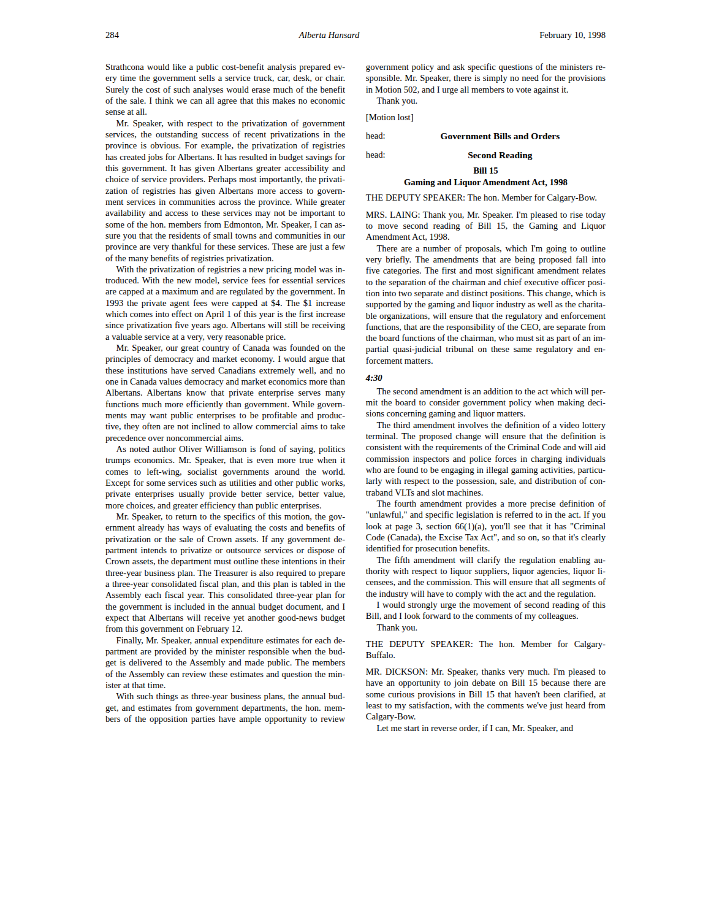284 Alberta Hansard February 10, 1998
Strathcona would like a public cost-benefit analysis prepared every time the government sells a service truck, car, desk, or chair. Surely the cost of such analyses would erase much of the benefit of the sale. I think we can all agree that this makes no economic sense at all.
Mr. Speaker, with respect to the privatization of government services, the outstanding success of recent privatizations in the province is obvious. For example, the privatization of registries has created jobs for Albertans. It has resulted in budget savings for this government. It has given Albertans greater accessibility and choice of service providers. Perhaps most importantly, the privatization of registries has given Albertans more access to government services in communities across the province. While greater availability and access to these services may not be important to some of the hon. members from Edmonton, Mr. Speaker, I can assure you that the residents of small towns and communities in our province are very thankful for these services. These are just a few of the many benefits of registries privatization.
With the privatization of registries a new pricing model was introduced. With the new model, service fees for essential services are capped at a maximum and are regulated by the government. In 1993 the private agent fees were capped at $4. The $1 increase which comes into effect on April 1 of this year is the first increase since privatization five years ago. Albertans will still be receiving a valuable service at a very, very reasonable price.
Mr. Speaker, our great country of Canada was founded on the principles of democracy and market economy. I would argue that these institutions have served Canadians extremely well, and no one in Canada values democracy and market economics more than Albertans. Albertans know that private enterprise serves many functions much more efficiently than government. While governments may want public enterprises to be profitable and productive, they often are not inclined to allow commercial aims to take precedence over noncommercial aims.
As noted author Oliver Williamson is fond of saying, politics trumps economics. Mr. Speaker, that is even more true when it comes to left-wing, socialist governments around the world. Except for some services such as utilities and other public works, private enterprises usually provide better service, better value, more choices, and greater efficiency than public enterprises.
Mr. Speaker, to return to the specifics of this motion, the government already has ways of evaluating the costs and benefits of privatization or the sale of Crown assets. If any government department intends to privatize or outsource services or dispose of Crown assets, the department must outline these intentions in their three-year business plan. The Treasurer is also required to prepare a three-year consolidated fiscal plan, and this plan is tabled in the Assembly each fiscal year. This consolidated three-year plan for the government is included in the annual budget document, and I expect that Albertans will receive yet another good-news budget from this government on February 12.
Finally, Mr. Speaker, annual expenditure estimates for each department are provided by the minister responsible when the budget is delivered to the Assembly and made public. The members of the Assembly can review these estimates and question the minister at that time.
With such things as three-year business plans, the annual budget, and estimates from government departments, the hon. members of the opposition parties have ample opportunity to review government policy and ask specific questions of the ministers responsible. Mr. Speaker, there is simply no need for the provisions in Motion 502, and I urge all members to vote against it.
Thank you.
[Motion lost]
head: Government Bills and Orders
head: Second Reading
Bill 15 Gaming and Liquor Amendment Act, 1998
THE DEPUTY SPEAKER: The hon. Member for Calgary-Bow.
MRS. LAING: Thank you, Mr. Speaker. I'm pleased to rise today to move second reading of Bill 15, the Gaming and Liquor Amendment Act, 1998.
There are a number of proposals, which I'm going to outline very briefly. The amendments that are being proposed fall into five categories. The first and most significant amendment relates to the separation of the chairman and chief executive officer position into two separate and distinct positions. This change, which is supported by the gaming and liquor industry as well as the charitable organizations, will ensure that the regulatory and enforcement functions, that are the responsibility of the CEO, are separate from the board functions of the chairman, who must sit as part of an impartial quasi-judicial tribunal on these same regulatory and enforcement matters.
4:30
The second amendment is an addition to the act which will permit the board to consider government policy when making decisions concerning gaming and liquor matters.
The third amendment involves the definition of a video lottery terminal. The proposed change will ensure that the definition is consistent with the requirements of the Criminal Code and will aid commission inspectors and police forces in charging individuals who are found to be engaging in illegal gaming activities, particularly with respect to the possession, sale, and distribution of contraband VLTs and slot machines.
The fourth amendment provides a more precise definition of "unlawful," and specific legislation is referred to in the act. If you look at page 3, section 66(1)(a), you'll see that it has "Criminal Code (Canada), the Excise Tax Act", and so on, so that it's clearly identified for prosecution benefits.
The fifth amendment will clarify the regulation enabling authority with respect to liquor suppliers, liquor agencies, liquor licensees, and the commission. This will ensure that all segments of the industry will have to comply with the act and the regulation.
I would strongly urge the movement of second reading of this Bill, and I look forward to the comments of my colleagues.
Thank you.
THE DEPUTY SPEAKER: The hon. Member for Calgary-Buffalo.
MR. DICKSON: Mr. Speaker, thanks very much. I'm pleased to have an opportunity to join debate on Bill 15 because there are some curious provisions in Bill 15 that haven't been clarified, at least to my satisfaction, with the comments we've just heard from Calgary-Bow.
Let me start in reverse order, if I can, Mr. Speaker, and